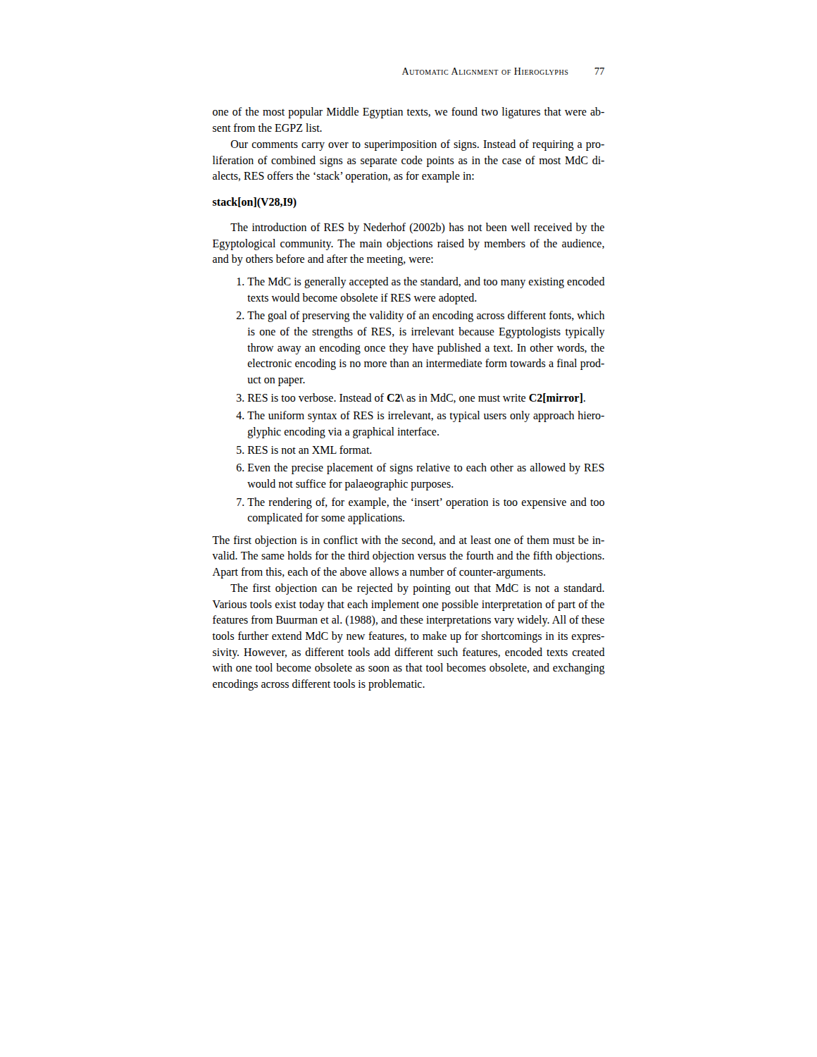Automatic Alignment of Hieroglyphs 77
one of the most popular Middle Egyptian texts, we found two ligatures that were absent from the EGPZ list.
Our comments carry over to superimposition of signs. Instead of requiring a proliferation of combined signs as separate code points as in the case of most MdC dialects, RES offers the ‘stack’ operation, as for example in:
stack[on](V28,I9) 𓅱𓇋
The introduction of RES by Nederhof (2002b) has not been well received by the Egyptological community. The main objections raised by members of the audience, and by others before and after the meeting, were:
The MdC is generally accepted as the standard, and too many existing encoded texts would become obsolete if RES were adopted.
The goal of preserving the validity of an encoding across different fonts, which is one of the strengths of RES, is irrelevant because Egyptologists typically throw away an encoding once they have published a text. In other words, the electronic encoding is no more than an intermediate form towards a final product on paper.
RES is too verbose. Instead of C2\ as in MdC, one must write C2[mirror].
The uniform syntax of RES is irrelevant, as typical users only approach hieroglyphic encoding via a graphical interface.
RES is not an XML format.
Even the precise placement of signs relative to each other as allowed by RES would not suffice for palaeographic purposes.
The rendering of, for example, the ‘insert’ operation is too expensive and too complicated for some applications.
The first objection is in conflict with the second, and at least one of them must be invalid. The same holds for the third objection versus the fourth and the fifth objections. Apart from this, each of the above allows a number of counter-arguments.
The first objection can be rejected by pointing out that MdC is not a standard. Various tools exist today that each implement one possible interpretation of part of the features from Buurman et al. (1988), and these interpretations vary widely. All of these tools further extend MdC by new features, to make up for shortcomings in its expressivity. However, as different tools add different such features, encoded texts created with one tool become obsolete as soon as that tool becomes obsolete, and exchanging encodings across different tools is problematic.